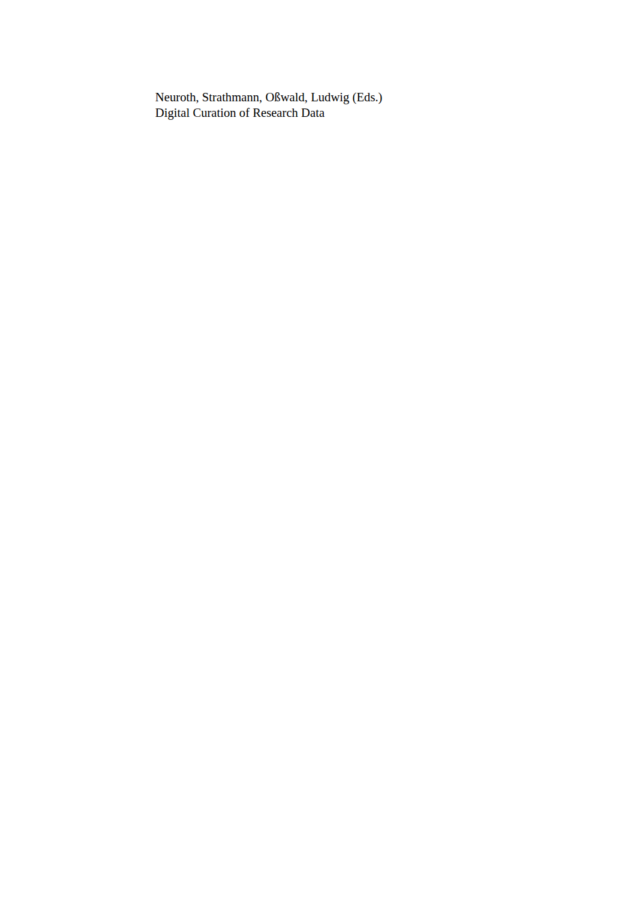Neuroth, Strathmann, Oßwald, Ludwig (Eds.)
Digital Curation of Research Data